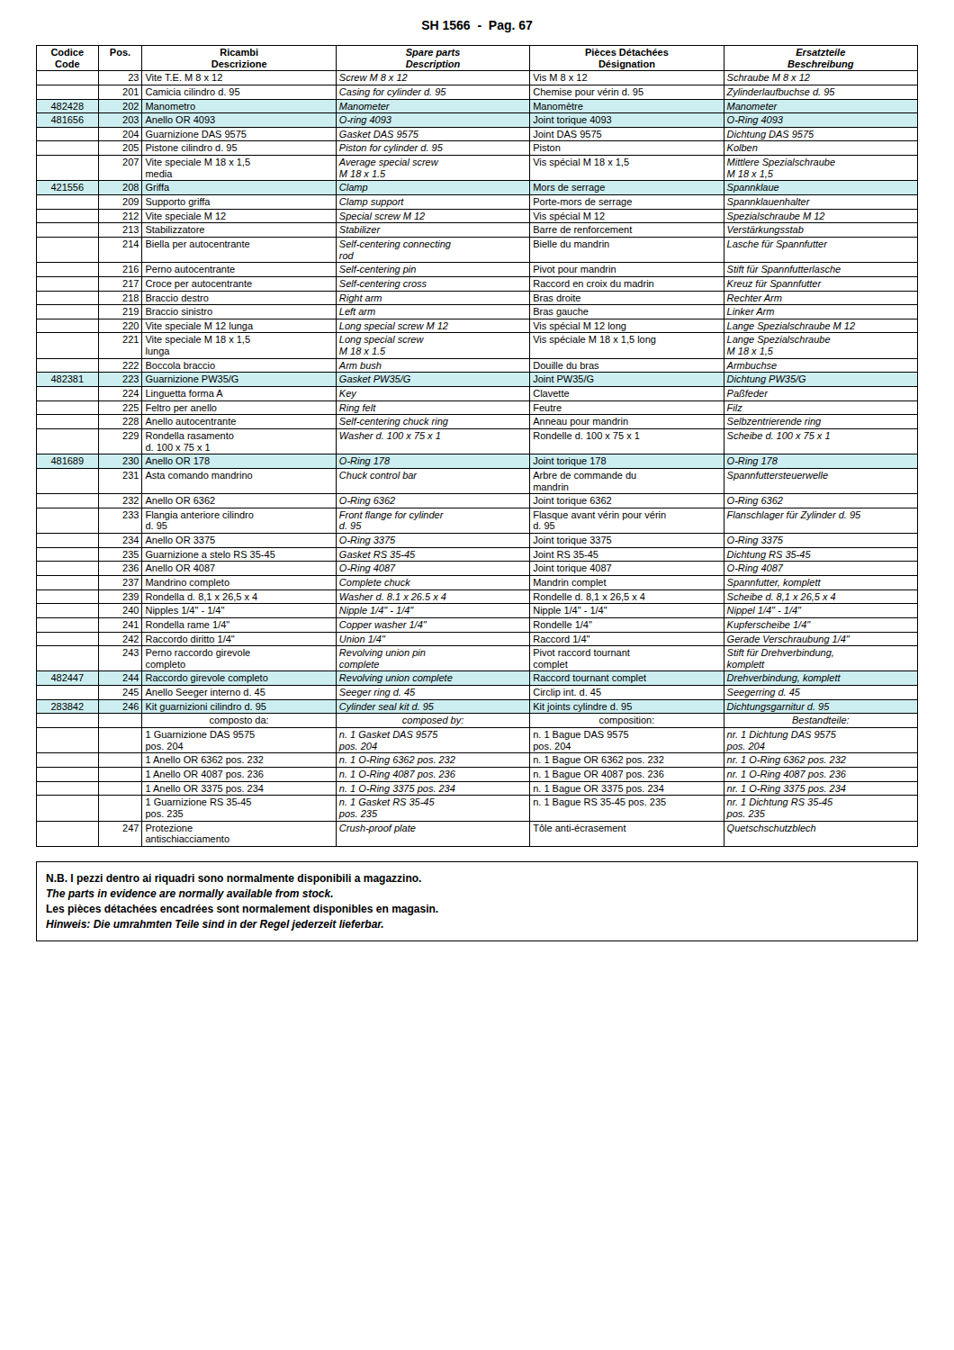SH 1566 - Pag. 67
| Codice Code | Pos. | Ricambi Descrizione | Spare parts Description | Pièces Détachées Désignation | Ersatzteile Beschreibung |
| --- | --- | --- | --- | --- | --- |
| | 23 | Vite T.E. M 8 x 12 | Screw M 8 x 12 | Vis M 8 x 12 | Schraube M 8 x 12 |
| | 201 | Camicia cilindro d. 95 | Casing for cylinder d. 95 | Chemise pour vérin d. 95 | Zylinderlaufbuchse d. 95 |
| 482428 | 202 | Manometro | Manometer | Manomètre | Manometer |
| 481656 | 203 | Anello OR 4093 | O-ring 4093 | Joint torique 4093 | O-Ring 4093 |
| | 204 | Guarnizione DAS 9575 | Gasket DAS 9575 | Joint DAS 9575 | Dichtung DAS 9575 |
| | 205 | Pistone cilindro d. 95 | Piston for cylinder d. 95 | Piston | Kolben |
| | 207 | Vite speciale M 18 x 1,5 media | Average special screw M 18 x 1.5 | Vis spécial M 18 x 1,5 | Mittlere Spezialschraube M 18 x 1,5 |
| 421556 | 208 | Griffa | Clamp | Mors de serrage | Spannklaue |
| | 209 | Supporto griffa | Clamp support | Porte-mors de serrage | Spannklauenhalter |
| | 212 | Vite speciale M 12 | Special screw M 12 | Vis spécial M 12 | Spezialschraube M 12 |
| | 213 | Stabilizzatore | Stabilizer | Barre de renforcement | Verstärkungsstab |
| | 214 | Biella per autocentrante | Self-centering connecting rod | Bielle du mandrin | Lasche für Spannfutter |
| | 216 | Perno autocentrante | Self-centering pin | Pivot pour mandrin | Stift für Spannfutterlasche |
| | 217 | Croce per autocentrante | Self-centering cross | Raccord en croix du madrin | Kreuz für Spannfutter |
| | 218 | Braccio destro | Right arm | Bras droite | Rechter Arm |
| | 219 | Braccio sinistro | Left arm | Bras gauche | Linker Arm |
| | 220 | Vite speciale M 12 lunga | Long special screw M 12 | Vis spécial M 12 long | Lange Spezialschraube M 12 |
| | 221 | Vite speciale M 18 x 1,5 lunga | Long special screw M 18 x 1.5 | Vis spéciale M 18 x 1,5 long | Lange Spezialschraube M 18 x 1,5 |
| | 222 | Boccola braccio | Arm bush | Douille du bras | Armbuchse |
| 482381 | 223 | Guarnizione PW35/G | Gasket PW35/G | Joint PW35/G | Dichtung PW35/G |
| | 224 | Linguetta forma A | Key | Clavette | Paßfeder |
| | 225 | Feltro per anello | Ring felt | Feutre | Filz |
| | 228 | Anello autocentrante | Self-centering chuck ring | Anneau pour mandrin | Selbzentrierende ring |
| | 229 | Rondella rasamento d. 100 x 75 x 1 | Washer d. 100 x 75 x 1 | Rondelle d. 100 x 75 x 1 | Scheibe d. 100 x 75 x 1 |
| 481689 | 230 | Anello OR 178 | O-Ring 178 | Joint torique 178 | O-Ring 178 |
| | 231 | Asta comando mandrino | Chuck control bar | Arbre de commande du mandrin | Spannfuttersteuerwelle |
| | 232 | Anello OR 6362 | O-Ring 6362 | Joint torique 6362 | O-Ring 6362 |
| | 233 | Flangia anteriore cilindro d. 95 | Front flange for cylinder d. 95 | Flasque avant vérin pour vérin d. 95 | Flanschlager für Zylinder d. 95 |
| | 234 | Anello OR 3375 | O-Ring 3375 | Joint torique 3375 | O-Ring 3375 |
| | 235 | Guarnizione a stelo RS 35-45 | Gasket RS 35-45 | Joint RS 35-45 | Dichtung RS 35-45 |
| | 236 | Anello OR 4087 | O-Ring 4087 | Joint torique 4087 | O-Ring 4087 |
| | 237 | Mandrino completo | Complete chuck | Mandrin complet | Spannfutter, komplett |
| | 239 | Rondella d. 8,1 x 26,5 x 4 | Washer d. 8.1 x 26.5 x 4 | Rondelle d. 8,1 x 26,5 x 4 | Scheibe d. 8,1 x 26,5 x 4 |
| | 240 | Nipples 1/4" - 1/4" | Nipple 1/4" - 1/4" | Nipple 1/4" - 1/4" | Nippel 1/4" - 1/4" |
| | 241 | Rondella rame 1/4" | Copper washer 1/4" | Rondelle 1/4" | Kupferscheibe 1/4" |
| | 242 | Raccordo diritto 1/4" | Union 1/4" | Raccord 1/4" | Gerade Verschraubung 1/4" |
| | 243 | Perno raccordo girevole completo | Revolving union pin complete | Pivot raccord tournant complet | Stift für Drehverbindung, komplett |
| 482447 | 244 | Raccordo girevole completo | Revolving union complete | Raccord tournant complet | Drehverbindung, komplett |
| | 245 | Anello Seeger interno d. 45 | Seeger ring d. 45 | Circlip int. d. 45 | Seegerring d. 45 |
| 283842 | 246 | Kit guarnizioni cilindro d. 95 | Cylinder seal kit d. 95 | Kit joints cylindre d. 95 | Dichtungsgarnitur d. 95 |
| | | composto da: | composed by: | composition: | Bestandteile: |
| | | 1 Guarnizione DAS 9575 pos. 204 | n. 1 Gasket DAS 9575 pos. 204 | n. 1 Bague DAS 9575 pos. 204 | nr. 1 Dichtung DAS 9575 pos. 204 |
| | | 1 Anello OR 6362 pos. 232 | n. 1 O-Ring 6362 pos. 232 | n. 1 Bague OR 6362 pos. 232 | nr. 1 O-Ring 6362 pos. 232 |
| | | 1 Anello OR 4087 pos. 236 | n. 1 O-Ring 4087 pos. 236 | n. 1 Bague OR 4087 pos. 236 | nr. 1 O-Ring 4087 pos. 236 |
| | | 1 Anello OR 3375 pos. 234 | n. 1 O-Ring 3375 pos. 234 | n. 1 Bague OR 3375 pos. 234 | nr. 1 O-Ring 3375 pos. 234 |
| | | 1 Guarnizione RS 35-45 pos. 235 | n. 1 Gasket RS 35-45 pos. 235 | n. 1 Bague RS 35-45 pos. 235 | nr. 1 Dichtung RS 35-45 pos. 235 |
| | 247 | Protezione antischiacciamento | Crush-proof plate | Tôle anti-écrasement | Quetschschutzblech |
N.B. I pezzi dentro ai riquadri sono normalmente disponibili a magazzino.
The parts in evidence are normally available from stock.
Les pièces détachées encadrées sont normalement disponibles en magasin.
Hinweis: Die umrahmten Teile sind in der Regel jederzeit lieferbar.